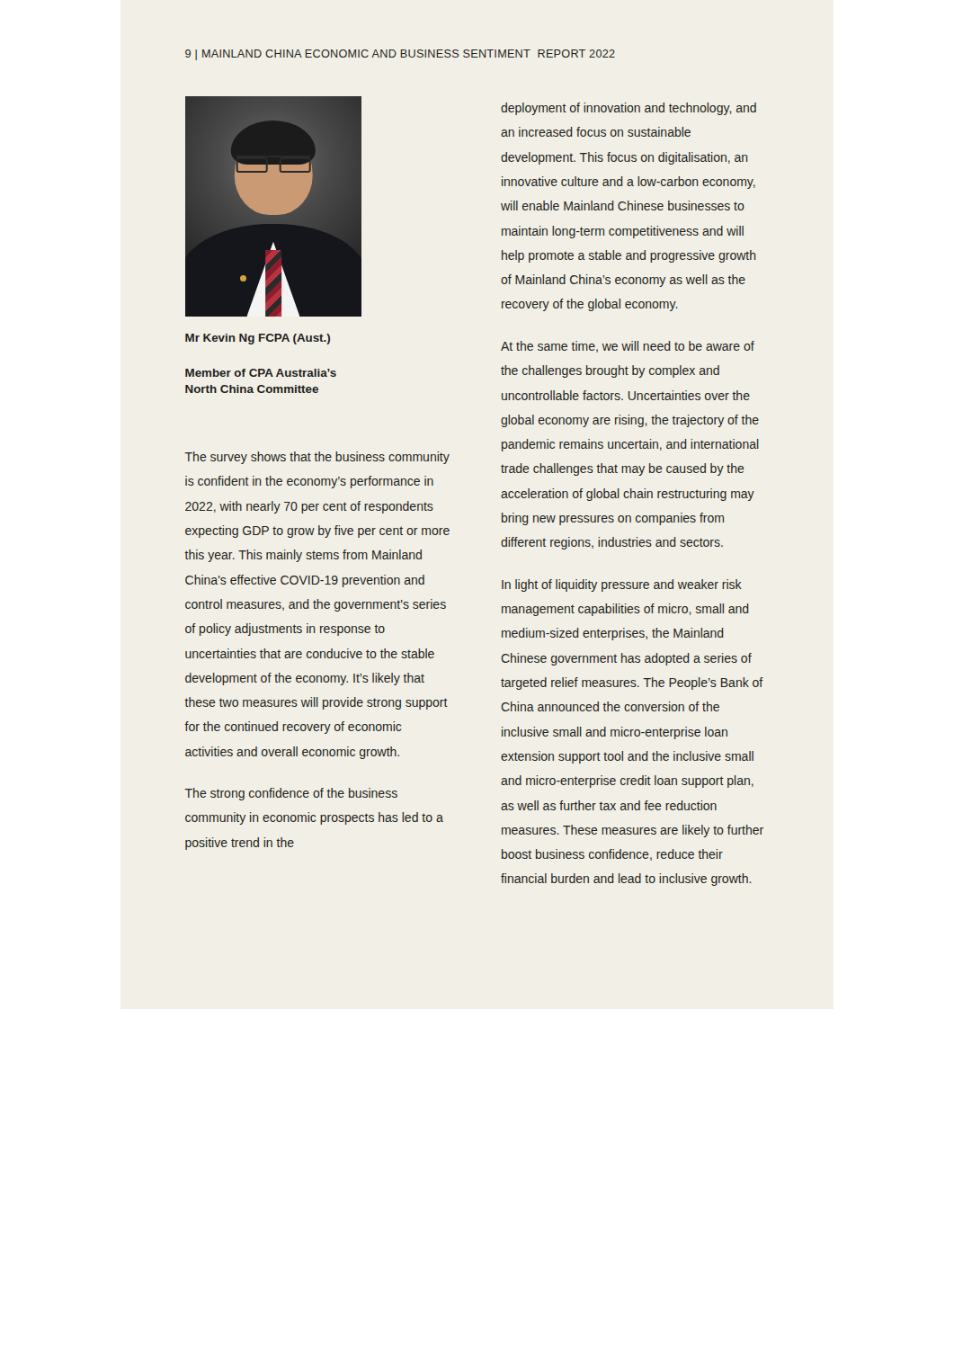9 | MAINLAND CHINA ECONOMIC AND BUSINESS SENTIMENT REPORT 2022
Mr Kevin Ng FCPA (Aust.)
Member of CPA Australia’s
North China Committee
The survey shows that the business community is confident in the economy’s performance in 2022, with nearly 70 per cent of respondents expecting GDP to grow by five per cent or more this year. This mainly stems from Mainland China's effective COVID-19 prevention and control measures, and the government's series of policy adjustments in response to uncertainties that are conducive to the stable development of the economy. It’s likely that these two measures will provide strong support for the continued recovery of economic activities and overall economic growth.
The strong confidence of the business community in economic prospects has led to a positive trend in the
deployment of innovation and technology, and an increased focus on sustainable development. This focus on digitalisation, an innovative culture and a low-carbon economy, will enable Mainland Chinese businesses to maintain long-term competitiveness and will help promote a stable and progressive growth of Mainland China’s economy as well as the recovery of the global economy.
At the same time, we will need to be aware of the challenges brought by complex and uncontrollable factors. Uncertainties over the global economy are rising, the trajectory of the pandemic remains uncertain, and international trade challenges that may be caused by the acceleration of global chain restructuring may bring new pressures on companies from different regions, industries and sectors.
In light of liquidity pressure and weaker risk management capabilities of micro, small and medium-sized enterprises, the Mainland Chinese government has adopted a series of targeted relief measures. The People’s Bank of China announced the conversion of the inclusive small and micro-enterprise loan extension support tool and the inclusive small and micro-enterprise credit loan support plan, as well as further tax and fee reduction measures. These measures are likely to further boost business confidence, reduce their financial burden and lead to inclusive growth.